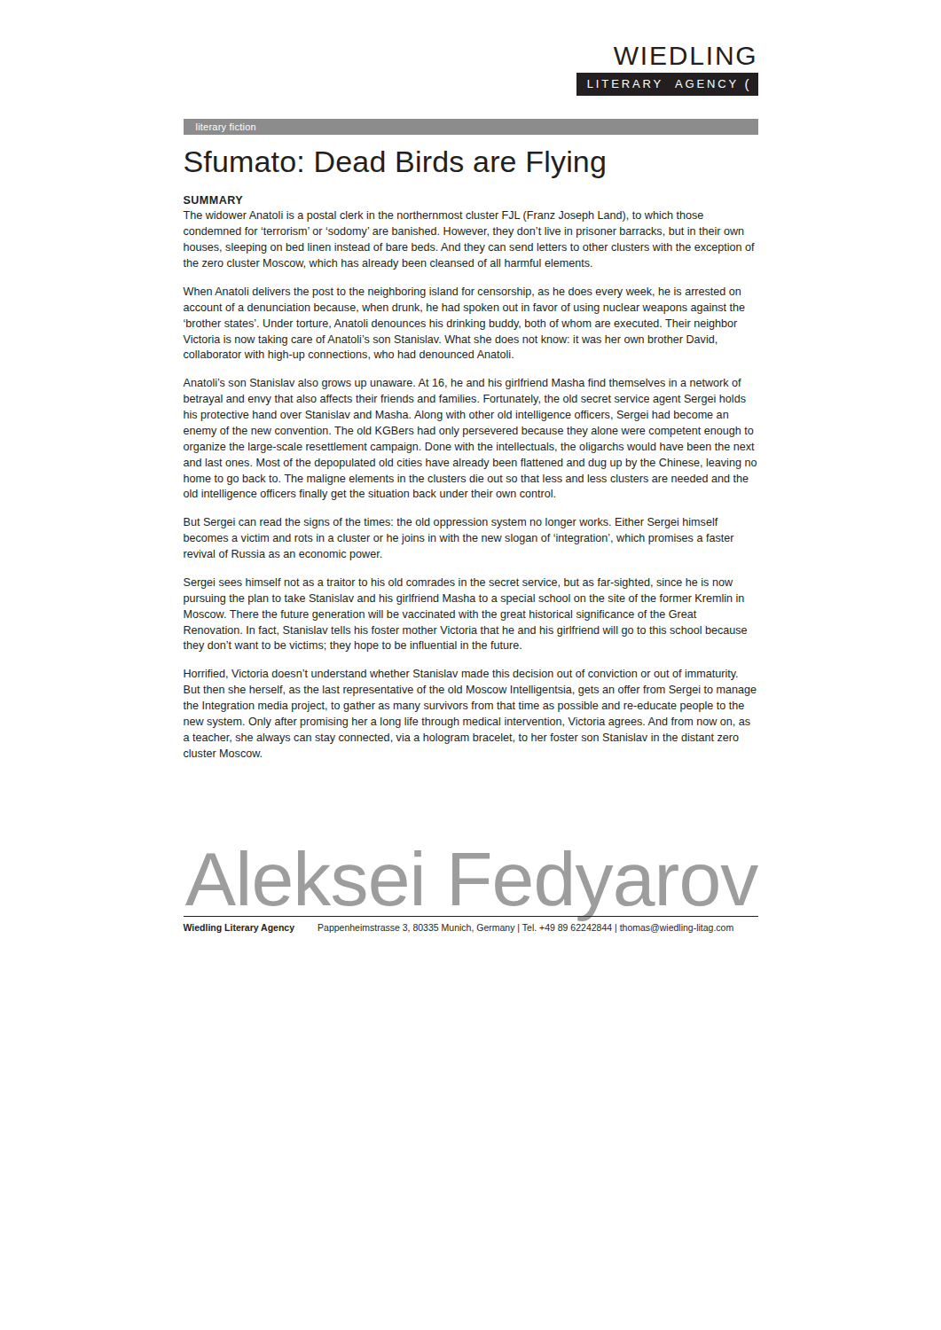WIEDLING
LITERARY AGENCY (
literary fiction
Sfumato: Dead Birds are Flying
Summary
The widower Anatoli is a postal clerk in the northernmost cluster FJL (Franz Joseph Land), to which those condemned for ‘terrorism’ or ‘sodomy’ are banished. However, they don’t live in prisoner barracks, but in their own houses, sleeping on bed linen instead of bare beds. And they can send letters to other clusters with the exception of the zero cluster Moscow, which has already been cleansed of all harmful elements.
When Anatoli delivers the post to the neighboring island for censorship, as he does every week, he is arrested on account of a denunciation because, when drunk, he had spoken out in favor of using nuclear weapons against the ‘brother states’. Under torture, Anatoli denounces his drinking buddy, both of whom are executed. Their neighbor Victoria is now taking care of Anatoli’s son Stanislav. What she does not know: it was her own brother David, collaborator with high-up connections, who had denounced Anatoli.
Anatoli’s son Stanislav also grows up unaware. At 16, he and his girlfriend Masha find themselves in a network of betrayal and envy that also affects their friends and families. Fortunately, the old secret service agent Sergei holds his protective hand over Stanislav and Masha. Along with other old intelligence officers, Sergei had become an enemy of the new convention. The old KGBers had only persevered because they alone were competent enough to organize the large-scale resettlement campaign. Done with the intellectuals, the oligarchs would have been the next and last ones. Most of the depopulated old cities have already been flattened and dug up by the Chinese, leaving no home to go back to. The maligne elements in the clusters die out so that less and less clusters are needed and the old intelligence officers finally get the situation back under their own control.
But Sergei can read the signs of the times: the old oppression system no longer works. Either Sergei himself becomes a victim and rots in a cluster or he joins in with the new slogan of ‘integration’, which promises a faster revival of Russia as an economic power.
Sergei sees himself not as a traitor to his old comrades in the secret service, but as far-sighted, since he is now pursuing the plan to take Stanislav and his girlfriend Masha to a special school on the site of the former Kremlin in Moscow. There the future generation will be vaccinated with the great historical significance of the Great Renovation. In fact, Stanislav tells his foster mother Victoria that he and his girlfriend will go to this school because they don’t want to be victims; they hope to be influential in the future.
Horrified, Victoria doesn’t understand whether Stanislav made this decision out of conviction or out of immaturity. But then she herself, as the last representative of the old Moscow Intelligentsia, gets an offer from Sergei to manage the Integration media project, to gather as many survivors from that time as possible and re-educate people to the new system. Only after promising her a long life through medical intervention, Victoria agrees. And from now on, as a teacher, she always can stay connected, via a hologram bracelet, to her foster son Stanislav in the distant zero cluster Moscow.
Aleksei Fedyarov
Wiedling Literary Agency Pappenheimstrasse 3, 80335 Munich, Germany | Tel. +49 89 62242844 | thomas@wiedling-litag.com